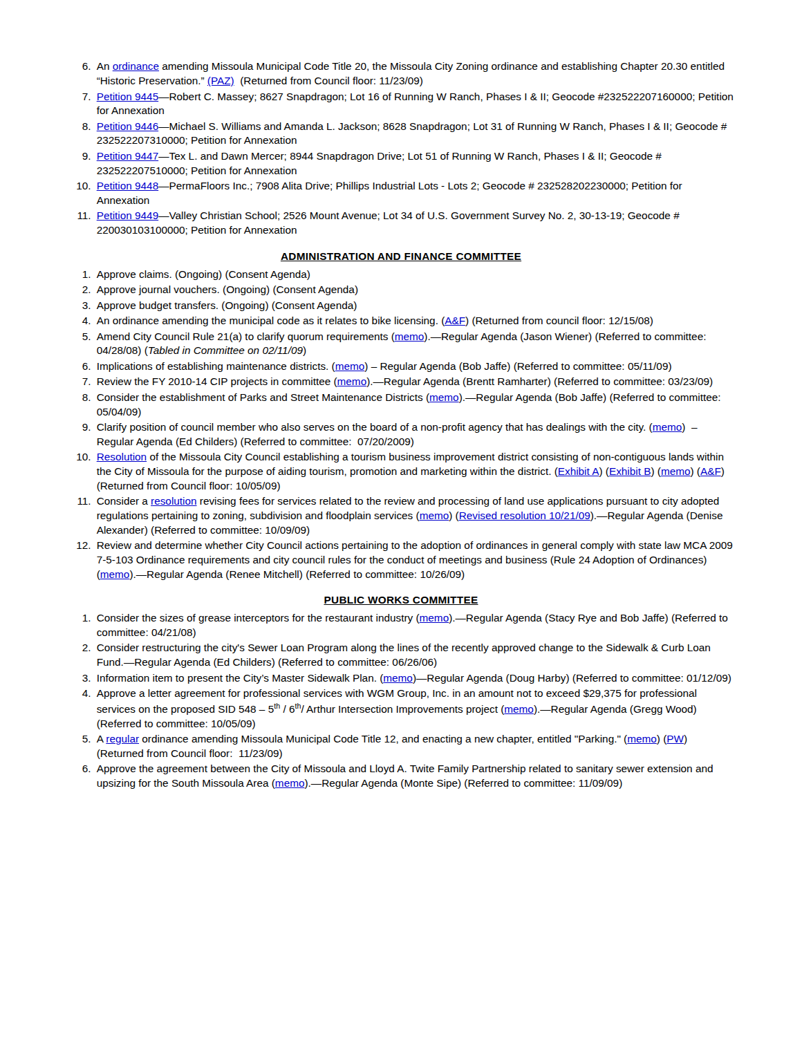An ordinance amending Missoula Municipal Code Title 20, the Missoula City Zoning ordinance and establishing Chapter 20.30 entitled “Historic Preservation.” (PAZ) (Returned from Council floor: 11/23/09)
Petition 9445—Robert C. Massey; 8627 Snapdragon; Lot 16 of Running W Ranch, Phases I & II; Geocode #232522207160000; Petition for Annexation
Petition 9446—Michael S. Williams and Amanda L. Jackson; 8628 Snapdragon; Lot 31 of Running W Ranch, Phases I & II; Geocode # 232522207310000; Petition for Annexation
Petition 9447—Tex L. and Dawn Mercer; 8944 Snapdragon Drive; Lot 51 of Running W Ranch, Phases I & II; Geocode # 232522207510000; Petition for Annexation
Petition 9448—PermaFloors Inc.; 7908 Alita Drive; Phillips Industrial Lots - Lots 2; Geocode # 232528202230000; Petition for Annexation
Petition 9449—Valley Christian School; 2526 Mount Avenue; Lot 34 of U.S. Government Survey No. 2, 30-13-19; Geocode # 220030103100000; Petition for Annexation
ADMINISTRATION AND FINANCE COMMITTEE
Approve claims. (Ongoing) (Consent Agenda)
Approve journal vouchers. (Ongoing) (Consent Agenda)
Approve budget transfers. (Ongoing) (Consent Agenda)
An ordinance amending the municipal code as it relates to bike licensing. (A&F) (Returned from council floor: 12/15/08)
Amend City Council Rule 21(a) to clarify quorum requirements (memo).—Regular Agenda (Jason Wiener) (Referred to committee: 04/28/08) (Tabled in Committee on 02/11/09)
Implications of establishing maintenance districts. (memo) – Regular Agenda (Bob Jaffe) (Referred to committee: 05/11/09)
Review the FY 2010-14 CIP projects in committee (memo).—Regular Agenda (Brentt Ramharter) (Referred to committee: 03/23/09)
Consider the establishment of Parks and Street Maintenance Districts (memo).—Regular Agenda (Bob Jaffe) (Referred to committee: 05/04/09)
Clarify position of council member who also serves on the board of a non-profit agency that has dealings with the city. (memo) – Regular Agenda (Ed Childers) (Referred to committee: 07/20/2009)
Resolution of the Missoula City Council establishing a tourism business improvement district consisting of non-contiguous lands within the City of Missoula for the purpose of aiding tourism, promotion and marketing within the district. (Exhibit A) (Exhibit B) (memo) (A&F) (Returned from Council floor: 10/05/09)
Consider a resolution revising fees for services related to the review and processing of land use applications pursuant to city adopted regulations pertaining to zoning, subdivision and floodplain services (memo) (Revised resolution 10/21/09).—Regular Agenda (Denise Alexander) (Referred to committee: 10/09/09)
Review and determine whether City Council actions pertaining to the adoption of ordinances in general comply with state law MCA 2009 7-5-103 Ordinance requirements and city council rules for the conduct of meetings and business (Rule 24 Adoption of Ordinances) (memo).—Regular Agenda (Renee Mitchell) (Referred to committee: 10/26/09)
PUBLIC WORKS COMMITTEE
Consider the sizes of grease interceptors for the restaurant industry (memo).—Regular Agenda (Stacy Rye and Bob Jaffe) (Referred to committee: 04/21/08)
Consider restructuring the city's Sewer Loan Program along the lines of the recently approved change to the Sidewalk & Curb Loan Fund.—Regular Agenda (Ed Childers) (Referred to committee: 06/26/06)
Information item to present the City’s Master Sidewalk Plan. (memo)—Regular Agenda (Doug Harby) (Referred to committee: 01/12/09)
Approve a letter agreement for professional services with WGM Group, Inc. in an amount not to exceed $29,375 for professional services on the proposed SID 548 – 5th / 6th/ Arthur Intersection Improvements project (memo).—Regular Agenda (Gregg Wood) (Referred to committee: 10/05/09)
A regular ordinance amending Missoula Municipal Code Title 12, and enacting a new chapter, entitled "Parking." (memo) (PW) (Returned from Council floor: 11/23/09)
Approve the agreement between the City of Missoula and Lloyd A. Twite Family Partnership related to sanitary sewer extension and upsizing for the South Missoula Area (memo).—Regular Agenda (Monte Sipe) (Referred to committee: 11/09/09)